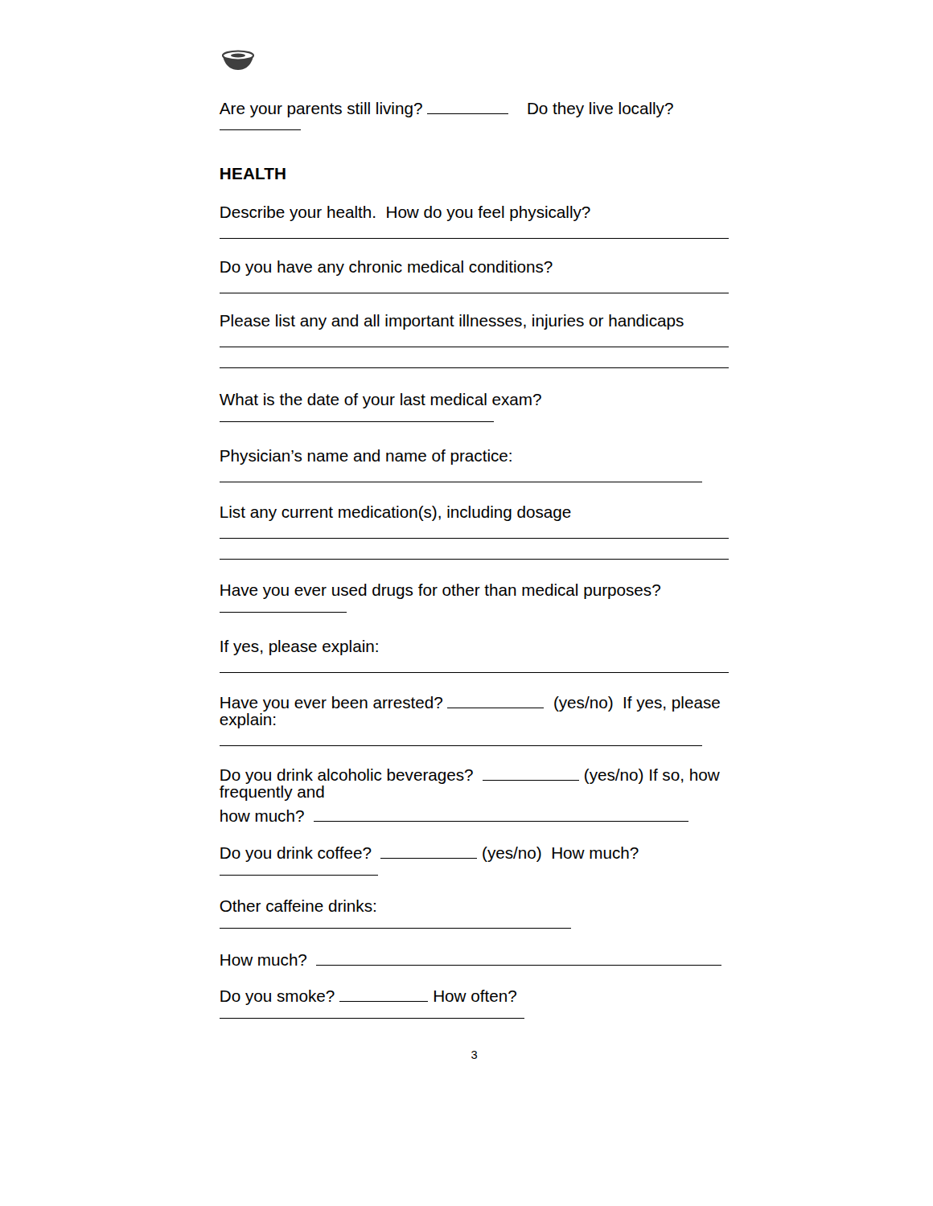Are your parents still living? Do they live locally?
HEALTH
Describe your health. How do you feel physically?
Do you have any chronic medical conditions?
Please list any and all important illnesses, injuries or handicaps
What is the date of your last medical exam?
Physician’s name and name of practice:
List any current medication(s), including dosage
Have you ever used drugs for other than medical purposes?
If yes, please explain:
Have you ever been arrested? (yes/no) If yes, please explain:
Do you drink alcoholic beverages? (yes/no) If so, how frequently and
how much?
Do you drink coffee? (yes/no) How much?
Other caffeine drinks:
How much?
Do you smoke? How often?
3